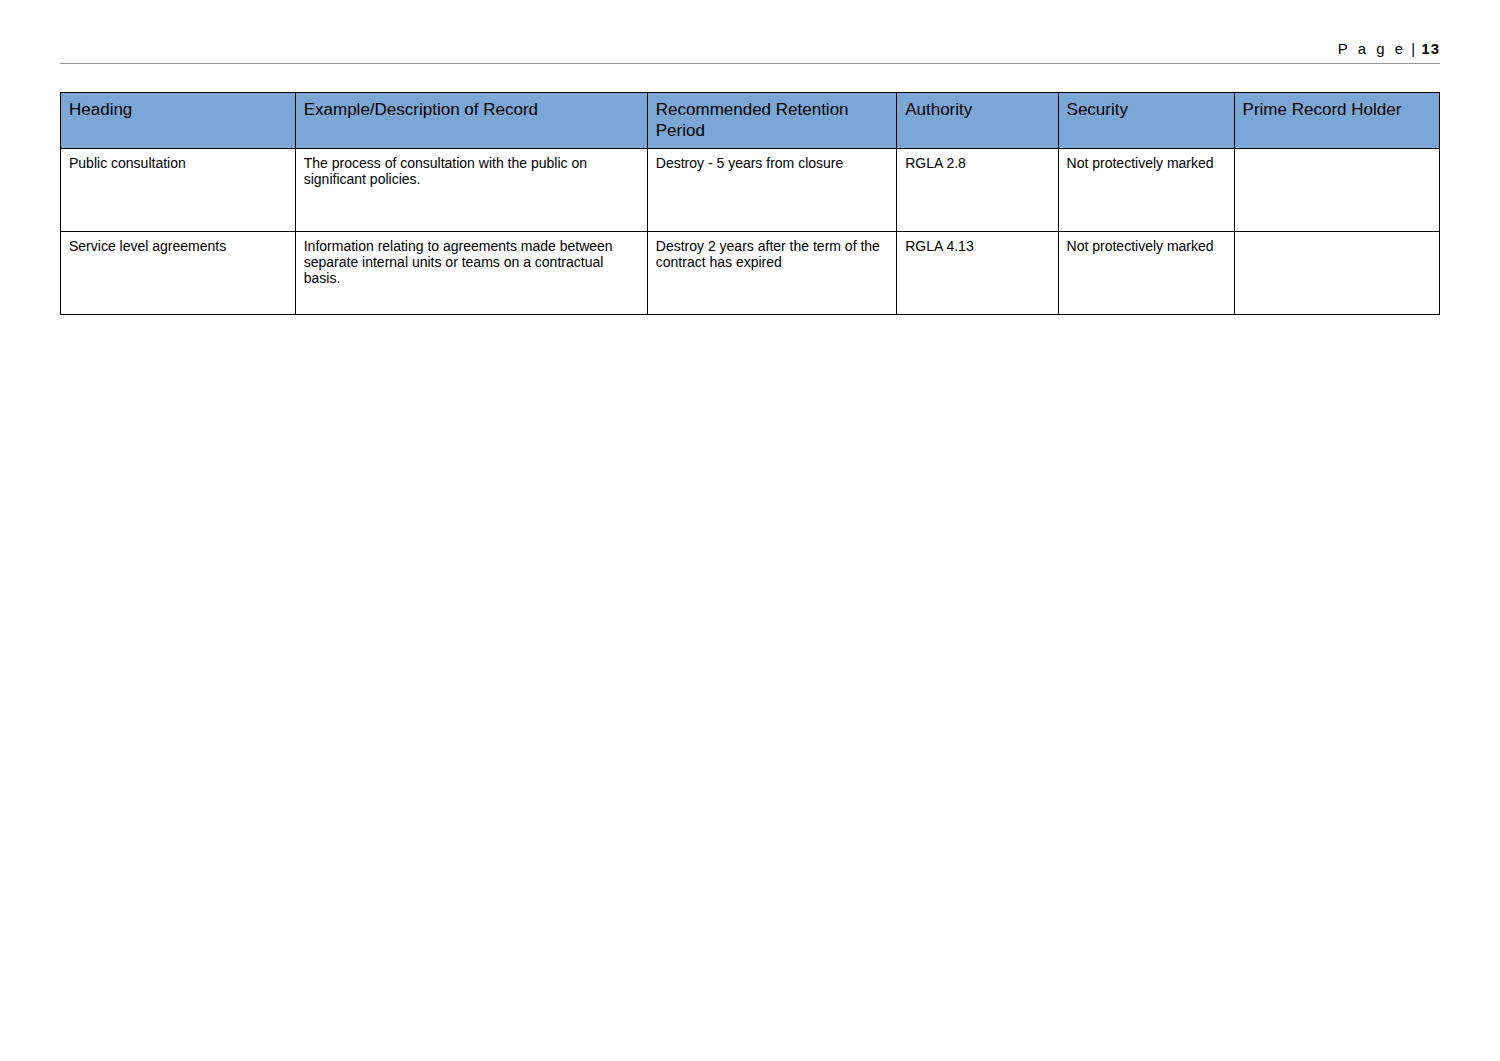P a g e | 13
| Heading | Example/Description of Record | Recommended Retention Period | Authority | Security | Prime Record Holder |
| --- | --- | --- | --- | --- | --- |
| Public consultation | The process of consultation with the public on significant policies. | Destroy - 5 years from closure | RGLA 2.8 | Not protectively marked | |
| Service level agreements | Information relating to agreements made between separate internal units or teams on a contractual basis. | Destroy 2 years after the term of the contract has expired | RGLA 4.13 | Not protectively marked | |